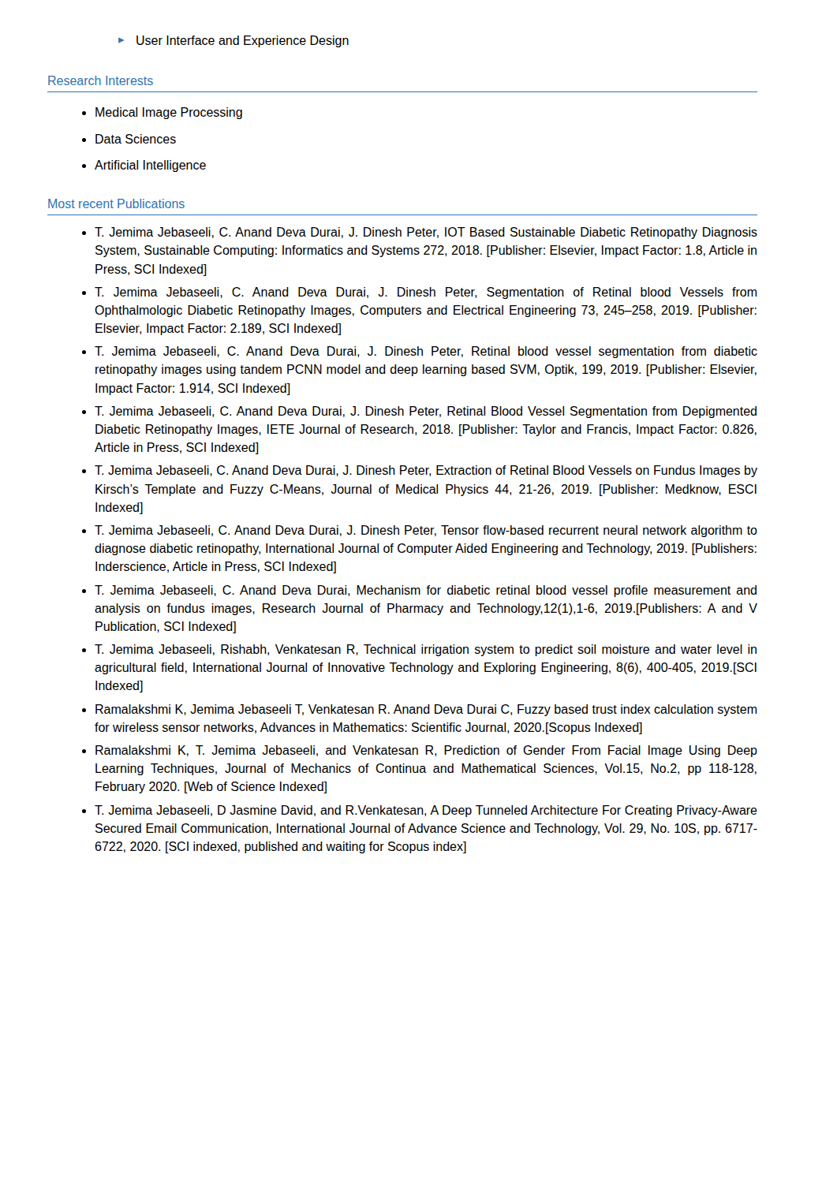User Interface and Experience Design
Research Interests
Medical Image Processing
Data Sciences
Artificial Intelligence
Most recent Publications
T. Jemima Jebaseeli, C. Anand Deva Durai, J. Dinesh Peter, IOT Based Sustainable Diabetic Retinopathy Diagnosis System, Sustainable Computing: Informatics and Systems 272, 2018. [Publisher: Elsevier, Impact Factor: 1.8, Article in Press, SCI Indexed]
T. Jemima Jebaseeli, C. Anand Deva Durai, J. Dinesh Peter, Segmentation of Retinal blood Vessels from Ophthalmologic Diabetic Retinopathy Images, Computers and Electrical Engineering 73, 245–258, 2019. [Publisher: Elsevier, Impact Factor: 2.189, SCI Indexed]
T. Jemima Jebaseeli, C. Anand Deva Durai, J. Dinesh Peter, Retinal blood vessel segmentation from diabetic retinopathy images using tandem PCNN model and deep learning based SVM, Optik, 199, 2019. [Publisher: Elsevier, Impact Factor: 1.914, SCI Indexed]
T. Jemima Jebaseeli, C. Anand Deva Durai, J. Dinesh Peter, Retinal Blood Vessel Segmentation from Depigmented Diabetic Retinopathy Images, IETE Journal of Research, 2018. [Publisher: Taylor and Francis, Impact Factor: 0.826, Article in Press, SCI Indexed]
T. Jemima Jebaseeli, C. Anand Deva Durai, J. Dinesh Peter, Extraction of Retinal Blood Vessels on Fundus Images by Kirsch’s Template and Fuzzy C‑Means, Journal of Medical Physics 44, 21-26, 2019. [Publisher: Medknow, ESCI Indexed]
T. Jemima Jebaseeli, C. Anand Deva Durai, J. Dinesh Peter, Tensor flow-based recurrent neural network algorithm to diagnose diabetic retinopathy, International Journal of Computer Aided Engineering and Technology, 2019. [Publishers: Inderscience, Article in Press, SCI Indexed]
T. Jemima Jebaseeli, C. Anand Deva Durai, Mechanism for diabetic retinal blood vessel profile measurement and analysis on fundus images, Research Journal of Pharmacy and Technology,12(1),1-6, 2019.[Publishers: A and V Publication, SCI Indexed]
T. Jemima Jebaseeli, Rishabh, Venkatesan R, Technical irrigation system to predict soil moisture and water level in agricultural field, International Journal of Innovative Technology and Exploring Engineering, 8(6), 400-405, 2019.[SCI Indexed]
Ramalakshmi K, Jemima Jebaseeli T, Venkatesan R. Anand Deva Durai C, Fuzzy based trust index calculation system for wireless sensor networks, Advances in Mathematics: Scientific Journal, 2020.[Scopus Indexed]
Ramalakshmi K, T. Jemima Jebaseeli, and Venkatesan R, Prediction of Gender From Facial Image Using Deep Learning Techniques, Journal of Mechanics of Continua and Mathematical Sciences, Vol.15, No.2, pp 118-128, February 2020. [Web of Science Indexed]
T. Jemima Jebaseeli, D Jasmine David, and R.Venkatesan, A Deep Tunneled Architecture For Creating Privacy-Aware Secured Email Communication, International Journal of Advance Science and Technology, Vol. 29, No. 10S, pp. 6717-6722, 2020. [SCI indexed, published and waiting for Scopus index]